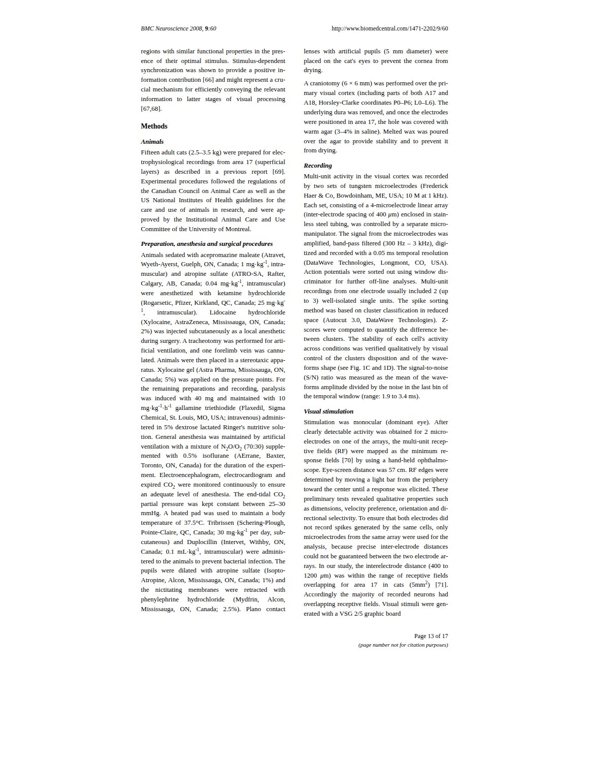BMC Neuroscience 2008, 9:60
http://www.biomedcentral.com/1471-2202/9/60
regions with similar functional properties in the presence of their optimal stimulus. Stimulus-dependent synchronization was shown to provide a positive information contribution [66] and might represent a crucial mechanism for efficiently conveying the relevant information to latter stages of visual processing [67,68].
Methods
Animals
Fifteen adult cats (2.5–3.5 kg) were prepared for electrophysiological recordings from area 17 (superficial layers) as described in a previous report [69]. Experimental procedures followed the regulations of the Canadian Council on Animal Care as well as the US National Institutes of Health guidelines for the care and use of animals in research, and were approved by the Institutional Animal Care and Use Committee of the University of Montreal.
Preparation, anesthesia and surgical procedures
Animals sedated with acepromazine maleate (Atravet, Wyeth-Ayerst, Guelph, ON, Canada; 1 mg·kg-1, intramuscular) and atropine sulfate (ATRO-SA, Rafter, Calgary, AB, Canada; 0.04 mg·kg-1, intramuscular) were anesthetized with ketamine hydrochloride (Rogarsetic, Pfizer, Kirkland, QC, Canada; 25 mg·kg-1, intramuscular). Lidocaine hydrochloride (Xylocaine, AstraZeneca, Mississauga, ON, Canada; 2%) was injected subcutaneously as a local anesthetic during surgery. A tracheotomy was performed for artificial ventilation, and one forelimb vein was cannulated. Animals were then placed in a stereotaxic apparatus. Xylocaine gel (Astra Pharma, Mississauga, ON, Canada; 5%) was applied on the pressure points. For the remaining preparations and recording, paralysis was induced with 40 mg and maintained with 10 mg·kg-1·h-1 gallamine triethiodide (Flaxedil, Sigma Chemical, St. Louis, MO, USA; intravenous) administered in 5% dextrose lactated Ringer's nutritive solution. General anesthesia was maintained by artificial ventilation with a mixture of N2O/O2 (70:30) supplemented with 0.5% isoflurane (AErrane, Baxter, Toronto, ON, Canada) for the duration of the experiment. Electroencephalogram, electrocardiogram and expired CO2 were monitored continuously to ensure an adequate level of anesthesia. The end-tidal CO2 partial pressure was kept constant between 25–30 mmHg. A heated pad was used to maintain a body temperature of 37.5°C. Tribrissen (Schering-Plough, Pointe-Claire, QC, Canada; 30 mg·kg-1 per day, subcutaneous) and Duplocillin (Intervet, Withby, ON, Canada; 0.1 mL·kg-1, intramuscular) were administered to the animals to prevent bacterial infection. The pupils were dilated with atropine sulfate (Isopto-Atropine, Alcon, Mississauga, ON, Canada; 1%) and the nictitating membranes were retracted with phenylephrine hydrochloride (Mydfrin, Alcon, Mississauga, ON, Canada; 2.5%). Plano contact lenses with artificial pupils (5 mm diameter) were placed on the cat's eyes to prevent the cornea from drying.
A craniotomy (6 × 6 mm) was performed over the primary visual cortex (including parts of both A17 and A18, Horsley-Clarke coordinates P0–P6; L0–L6). The underlying dura was removed, and once the electrodes were positioned in area 17, the hole was covered with warm agar (3–4% in saline). Melted wax was poured over the agar to provide stability and to prevent it from drying.
Recording
Multi-unit activity in the visual cortex was recorded by two sets of tungsten microelectrodes (Frederick Haer & Co, Bowdoinham, ME, USA; 10 M at 1 kHz). Each set, consisting of a 4-microelectrode linear array (inter-electrode spacing of 400 μm) enclosed in stainless steel tubing, was controlled by a separate micromanipulator. The signal from the microelectrodes was amplified, band-pass filtered (300 Hz – 3 kHz), digitized and recorded with a 0.05 ms temporal resolution (DataWave Technologies, Longmont, CO, USA). Action potentials were sorted out using window discriminator for further off-line analyses. Multi-unit recordings from one electrode usually included 2 (up to 3) well-isolated single units. The spike sorting method was based on cluster classification in reduced space (Autocut 3.0, DataWave Technologies). Z-scores were computed to quantify the difference between clusters. The stability of each cell's activity across conditions was verified qualitatively by visual control of the clusters disposition and of the waveforms shape (see Fig. 1C and 1D). The signal-to-noise (S/N) ratio was measured as the mean of the waveforms amplitude divided by the noise in the last bin of the temporal window (range: 1.9 to 3.4 ms).
Visual stimulation
Stimulation was monocular (dominant eye). After clearly detectable activity was obtained for 2 microelectrodes on one of the arrays, the multi-unit receptive fields (RF) were mapped as the minimum response fields [70] by using a hand-held ophthalmoscope. Eye-screen distance was 57 cm. RF edges were determined by moving a light bar from the periphery toward the center until a response was elicited. These preliminary tests revealed qualitative properties such as dimensions, velocity preference, orientation and directional selectivity. To ensure that both electrodes did not record spikes generated by the same cells, only microelectrodes from the same array were used for the analysis, because precise inter-electrode distances could not be guaranteed between the two electrode arrays. In our study, the interelectrode distance (400 to 1200 μm) was within the range of receptive fields overlapping for area 17 in cats (5mm2) [71]. Accordingly the majority of recorded neurons had overlapping receptive fields. Visual stimuli were generated with a VSG 2/5 graphic board
Page 13 of 17 (page number not for citation purposes)